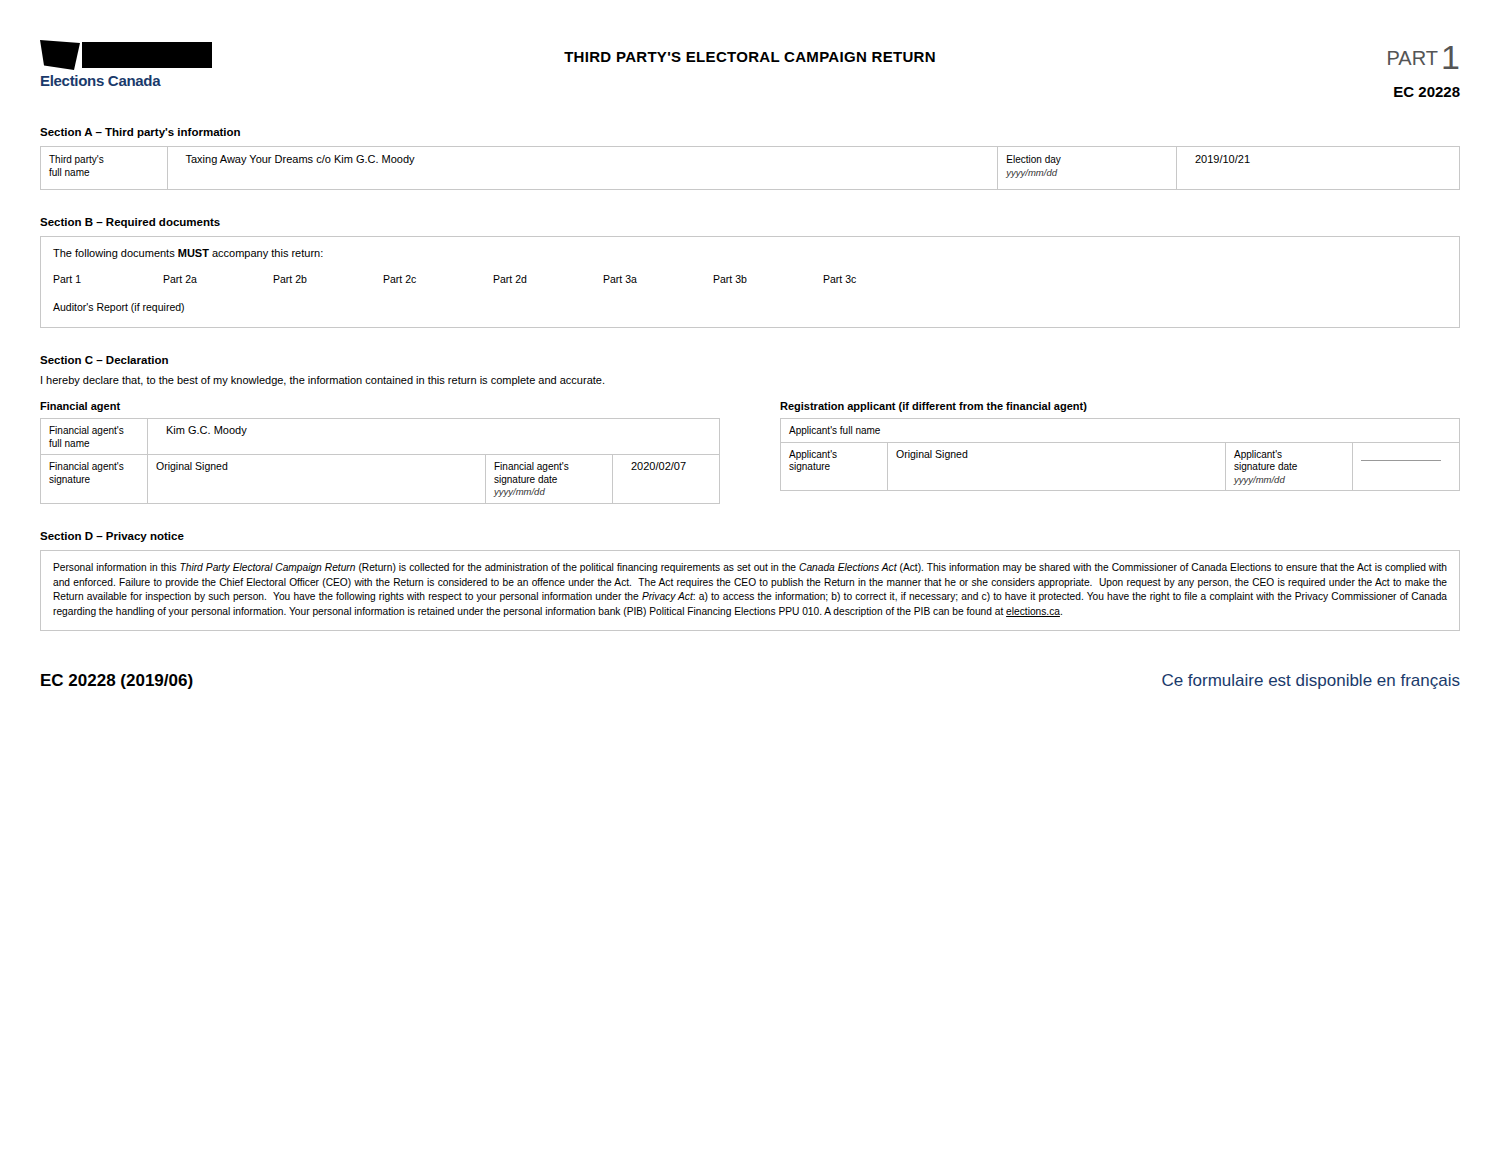Elections Canada
THIRD PARTY'S ELECTORAL CAMPAIGN RETURN
PART 1
EC 20228
Section A – Third party's information
| Third party's full name | Taxing Away Your Dreams c/o Kim G.C. Moody | Election day yyyy/mm/dd | 2019/10/21 |
Section B – Required documents
The following documents MUST accompany this return:
Part 1
Part 2a
Part 2b
Part 2c
Part 2d
Part 3a
Part 3b
Part 3c
Auditor's Report (if required)
Section C – Declaration
I hereby declare that, to the best of my knowledge, the information contained in this return is complete and accurate.
Financial agent
| Financial agent's full name | Kim G.C. Moody |
| Financial agent's signature | Original Signed | Financial agent's signature date yyyy/mm/dd | 2020/02/07 |
Registration applicant (if different from the financial agent)
| Applicant's full name |
| Applicant's signature | Original Signed | Applicant's signature date yyyy/mm/dd | |
Section D – Privacy notice
Personal information in this Third Party Electoral Campaign Return (Return) is collected for the administration of the political financing requirements as set out in the Canada Elections Act (Act). This information may be shared with the Commissioner of Canada Elections to ensure that the Act is complied with and enforced. Failure to provide the Chief Electoral Officer (CEO) with the Return is considered to be an offence under the Act. The Act requires the CEO to publish the Return in the manner that he or she considers appropriate. Upon request by any person, the CEO is required under the Act to make the Return available for inspection by such person. You have the following rights with respect to your personal information under the Privacy Act: a) to access the information; b) to correct it, if necessary; and c) to have it protected. You have the right to file a complaint with the Privacy Commissioner of Canada regarding the handling of your personal information. Your personal information is retained under the personal information bank (PIB) Political Financing Elections PPU 010. A description of the PIB can be found at elections.ca.
EC 20228 (2019/06)
Ce formulaire est disponible en français